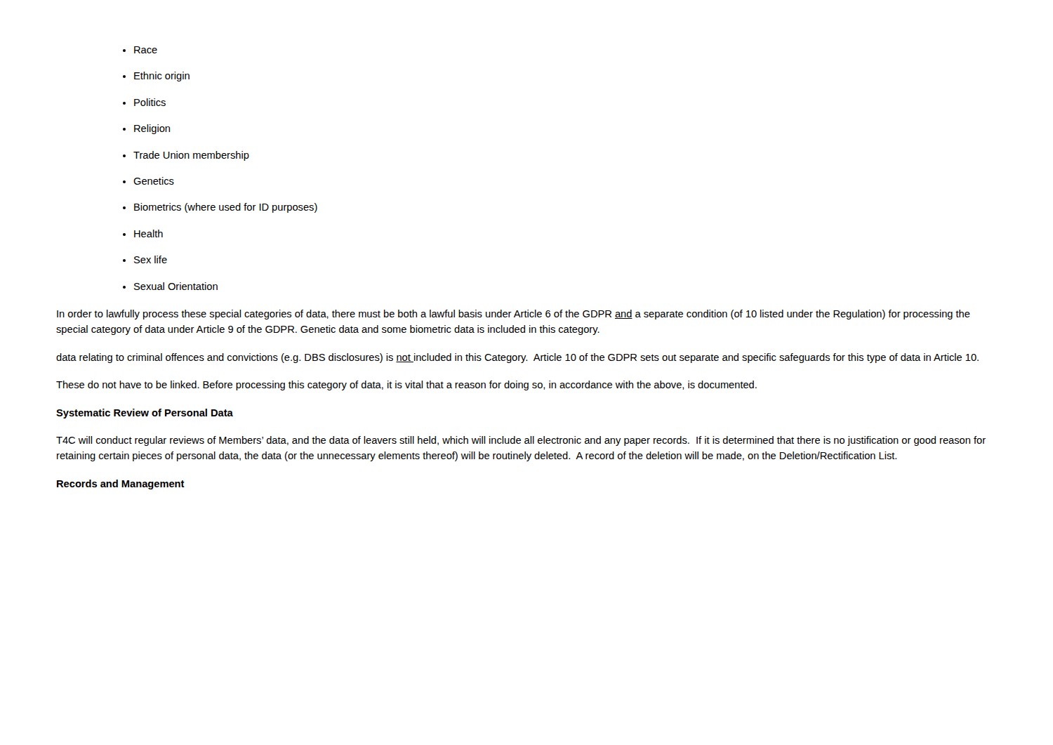Race
Ethnic origin
Politics
Religion
Trade Union membership
Genetics
Biometrics (where used for ID purposes)
Health
Sex life
Sexual Orientation
In order to lawfully process these special categories of data, there must be both a lawful basis under Article 6 of the GDPR and a separate condition (of 10 listed under the Regulation) for processing the special category of data under Article 9 of the GDPR. Genetic data and some biometric data is included in this category.
data relating to criminal offences and convictions (e.g. DBS disclosures) is not included in this Category. Article 10 of the GDPR sets out separate and specific safeguards for this type of data in Article 10.
These do not have to be linked. Before processing this category of data, it is vital that a reason for doing so, in accordance with the above, is documented.
Systematic Review of Personal Data
T4C will conduct regular reviews of Members’ data, and the data of leavers still held, which will include all electronic and any paper records. If it is determined that there is no justification or good reason for retaining certain pieces of personal data, the data (or the unnecessary elements thereof) will be routinely deleted. A record of the deletion will be made, on the Deletion/Rectification List.
Records and Management